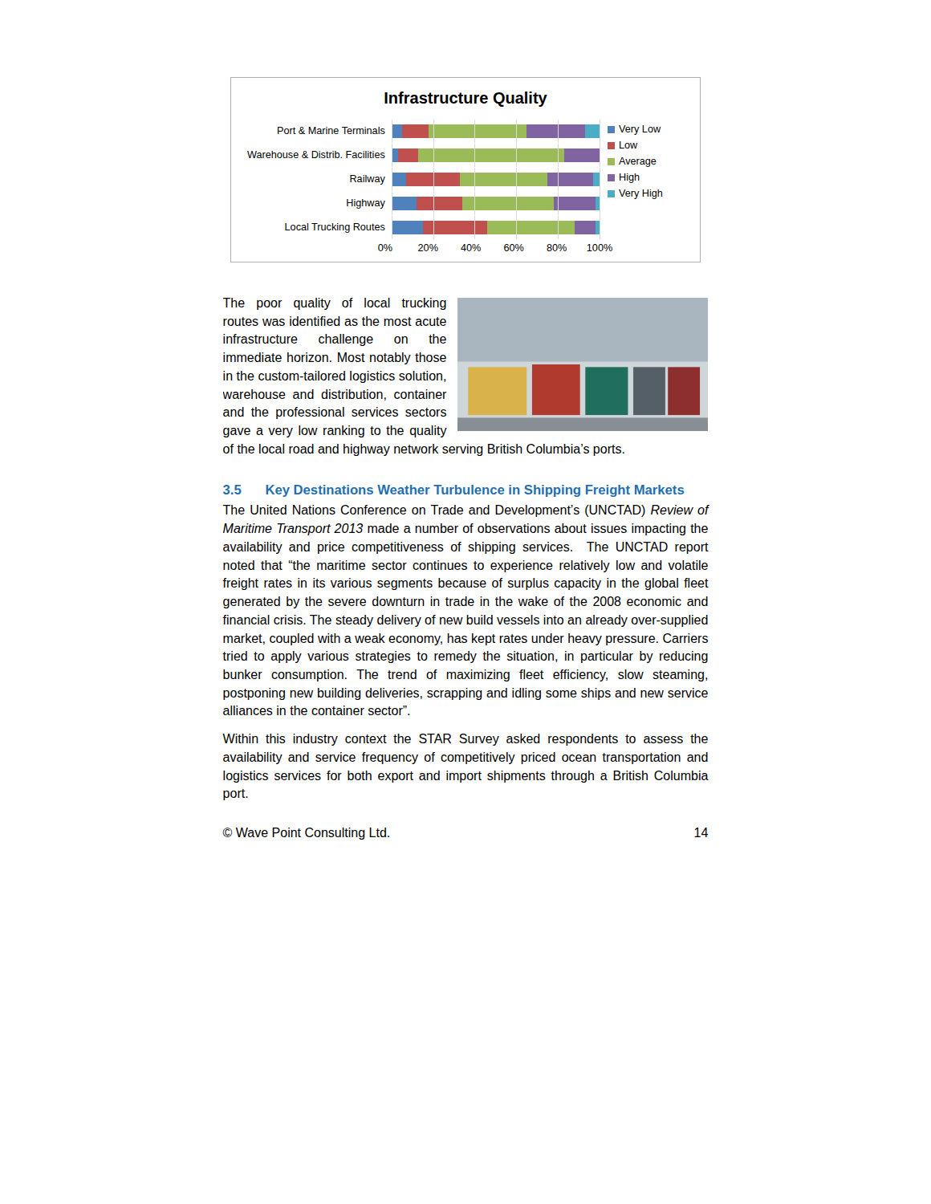Infrastructure Quality
Port & Marine Terminals
Warehouse & Distrib. Facilities
Railway
Highway
Local Trucking Routes
0% 20% 40% 60% 80% 100%
Very Low
Low
Average
High
Very High
The poor quality of local trucking routes was identified as the most acute infrastructure challenge on the immediate horizon. Most notably those in the custom-tailored logistics solution, warehouse and distribution, container and the professional services sectors gave a very low ranking to the quality of the local road and highway network serving British Columbia’s ports.
3.5 Key Destinations Weather Turbulence in Shipping Freight Markets
The United Nations Conference on Trade and Development’s (UNCTAD) Review of Maritime Transport 2013 made a number of observations about issues impacting the availability and price competitiveness of shipping services. The UNCTAD report noted that “the maritime sector continues to experience relatively low and volatile freight rates in its various segments because of surplus capacity in the global fleet generated by the severe downturn in trade in the wake of the 2008 economic and financial crisis. The steady delivery of new build vessels into an already over-supplied market, coupled with a weak economy, has kept rates under heavy pressure. Carriers tried to apply various strategies to remedy the situation, in particular by reducing bunker consumption. The trend of maximizing fleet efficiency, slow steaming, postponing new building deliveries, scrapping and idling some ships and new service alliances in the container sector”.
Within this industry context the STAR Survey asked respondents to assess the availability and service frequency of competitively priced ocean transportation and logistics services for both export and import shipments through a British Columbia port.
© Wave Point Consulting Ltd. 14